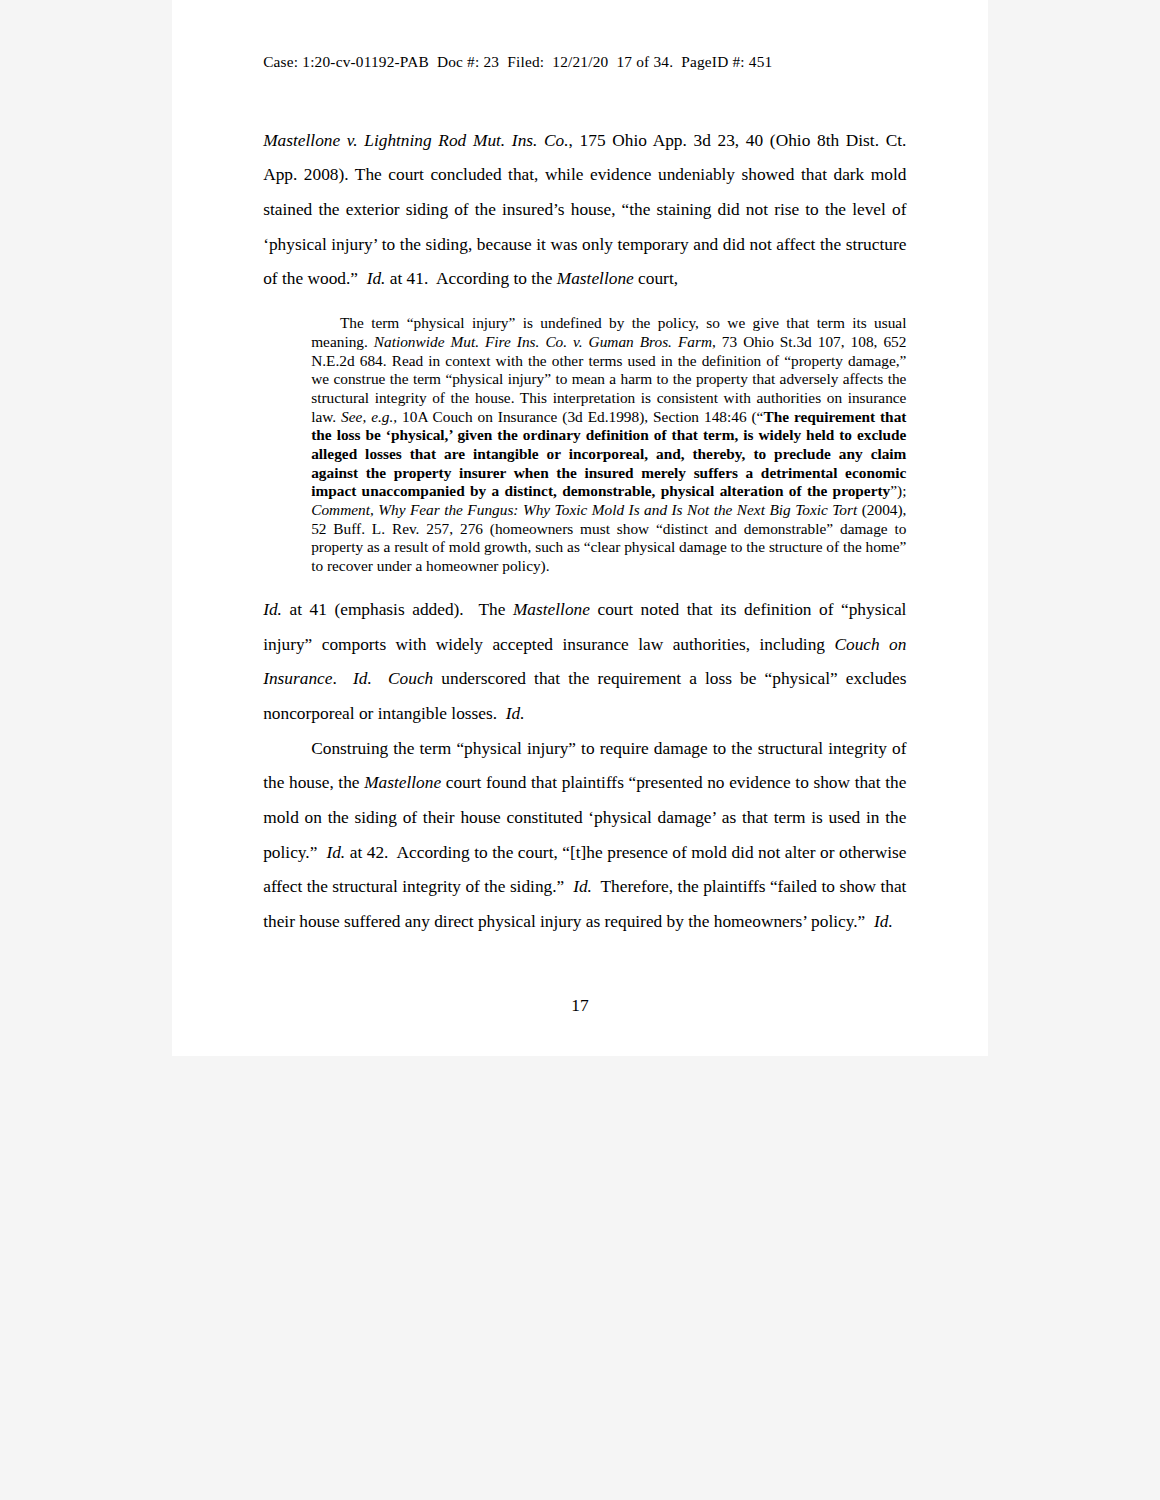Case: 1:20-cv-01192-PAB Doc #: 23 Filed: 12/21/20 17 of 34. PageID #: 451
Mastellone v. Lightning Rod Mut. Ins. Co., 175 Ohio App. 3d 23, 40 (Ohio 8th Dist. Ct. App. 2008). The court concluded that, while evidence undeniably showed that dark mold stained the exterior siding of the insured’s house, “the staining did not rise to the level of ‘physical injury’ to the siding, because it was only temporary and did not affect the structure of the wood.” Id. at 41. According to the Mastellone court,
The term “physical injury” is undefined by the policy, so we give that term its usual meaning. Nationwide Mut. Fire Ins. Co. v. Guman Bros. Farm, 73 Ohio St.3d 107, 108, 652 N.E.2d 684. Read in context with the other terms used in the definition of “property damage,” we construe the term “physical injury” to mean a harm to the property that adversely affects the structural integrity of the house. This interpretation is consistent with authorities on insurance law. See, e.g., 10A Couch on Insurance (3d Ed.1998), Section 148:46 (“The requirement that the loss be ‘physical,’ given the ordinary definition of that term, is widely held to exclude alleged losses that are intangible or incorporeal, and, thereby, to preclude any claim against the property insurer when the insured merely suffers a detrimental economic impact unaccompanied by a distinct, demonstrable, physical alteration of the property”); Comment, Why Fear the Fungus: Why Toxic Mold Is and Is Not the Next Big Toxic Tort (2004), 52 Buff. L. Rev. 257, 276 (homeowners must show “distinct and demonstrable” damage to property as a result of mold growth, such as “clear physical damage to the structure of the home” to recover under a homeowner policy).
Id. at 41 (emphasis added). The Mastellone court noted that its definition of “physical injury” comports with widely accepted insurance law authorities, including Couch on Insurance. Id. Couch underscored that the requirement a loss be “physical” excludes noncorporeal or intangible losses. Id.
Construing the term “physical injury” to require damage to the structural integrity of the house, the Mastellone court found that plaintiffs “presented no evidence to show that the mold on the siding of their house constituted ‘physical damage’ as that term is used in the policy.” Id. at 42. According to the court, “[t]he presence of mold did not alter or otherwise affect the structural integrity of the siding.” Id. Therefore, the plaintiffs “failed to show that their house suffered any direct physical injury as required by the homeowners’ policy.” Id.
17